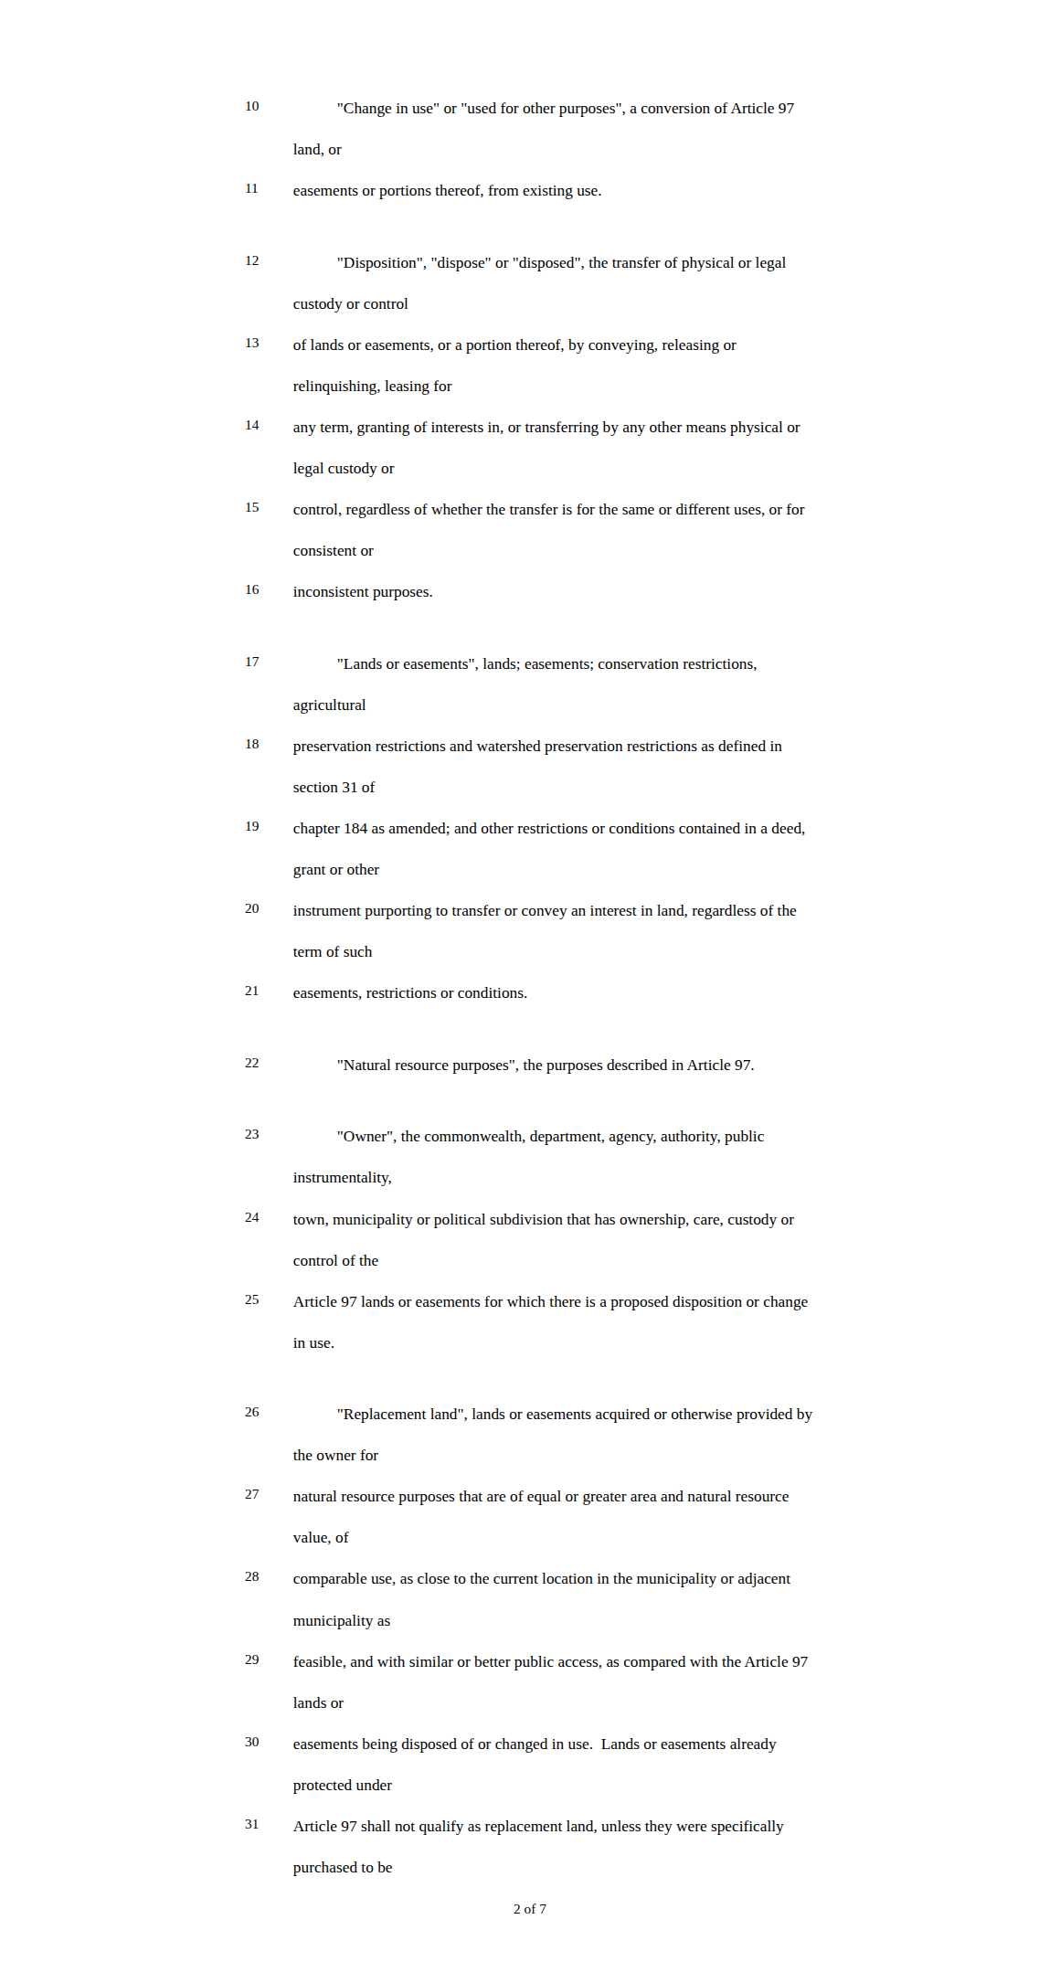10 "Change in use" or "used for other purposes", a conversion of Article 97 land, or
11 easements or portions thereof, from existing use.
12 "Disposition", "dispose" or "disposed", the transfer of physical or legal custody or control
13 of lands or easements, or a portion thereof, by conveying, releasing or relinquishing, leasing for
14 any term, granting of interests in, or transferring by any other means physical or legal custody or
15 control, regardless of whether the transfer is for the same or different uses, or for consistent or
16 inconsistent purposes.
17 "Lands or easements", lands; easements; conservation restrictions, agricultural
18 preservation restrictions and watershed preservation restrictions as defined in section 31 of
19 chapter 184 as amended; and other restrictions or conditions contained in a deed, grant or other
20 instrument purporting to transfer or convey an interest in land, regardless of the term of such
21 easements, restrictions or conditions.
22 "Natural resource purposes", the purposes described in Article 97.
23 "Owner", the commonwealth, department, agency, authority, public instrumentality,
24 town, municipality or political subdivision that has ownership, care, custody or control of the
25 Article 97 lands or easements for which there is a proposed disposition or change in use.
26 "Replacement land", lands or easements acquired or otherwise provided by the owner for
27 natural resource purposes that are of equal or greater area and natural resource value, of
28 comparable use, as close to the current location in the municipality or adjacent municipality as
29 feasible, and with similar or better public access, as compared with the Article 97 lands or
30 easements being disposed of or changed in use. Lands or easements already protected under
31 Article 97 shall not qualify as replacement land, unless they were specifically purchased to be
2 of 7